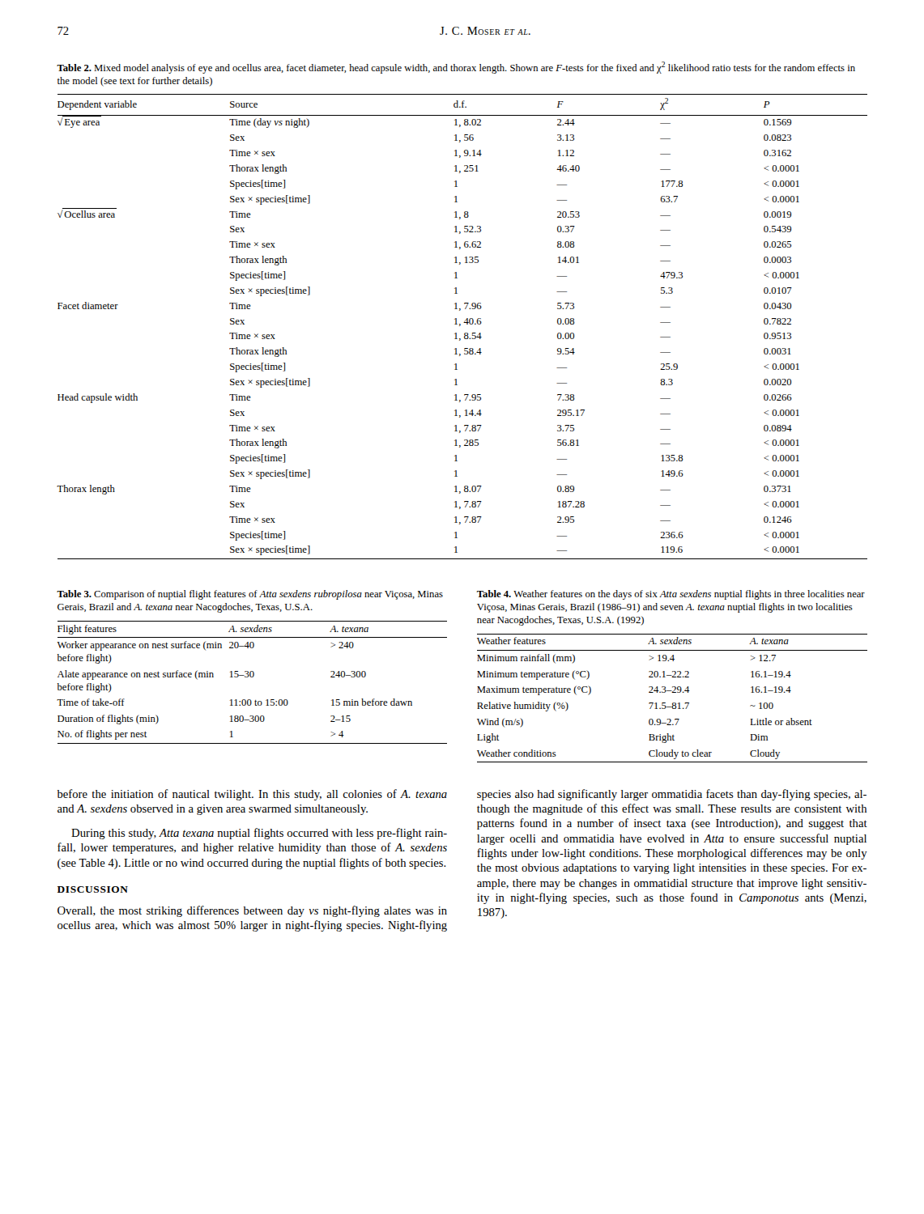72 J. C. Moser et al.
Table 2. Mixed model analysis of eye and ocellus area, facet diameter, head capsule width, and thorax length. Shown are F-tests for the fixed and χ2 likelihood ratio tests for the random effects in the model (see text for further details)
| Dependent variable | Source | d.f. | F | χ 2 | P |
| --- | --- | --- | --- | --- | --- |
| √ Eye area | Time (day vs night) | 1, 8.02 | 2.44 | — | 0.1569 |
| | Sex | 1, 56 | 3.13 | — | 0.0823 |
| | Time × sex | 1, 9.14 | 1.12 | — | 0.3162 |
| | Thorax length | 1, 251 | 46.40 | — | < 0.0001 |
| | Species[time] | 1 | — | 177.8 | < 0.0001 |
| | Sex × species[time] | 1 | — | 63.7 | < 0.0001 |
| √ Ocellus area | Time | 1, 8 | 20.53 | — | 0.0019 |
| | Sex | 1, 52.3 | 0.37 | — | 0.5439 |
| | Time × sex | 1, 6.62 | 8.08 | — | 0.0265 |
| | Thorax length | 1, 135 | 14.01 | — | 0.0003 |
| | Species[time] | 1 | — | 479.3 | < 0.0001 |
| | Sex × species[time] | 1 | — | 5.3 | 0.0107 |
| Facet diameter | Time | 1, 7.96 | 5.73 | — | 0.0430 |
| | Sex | 1, 40.6 | 0.08 | — | 0.7822 |
| | Time × sex | 1, 8.54 | 0.00 | — | 0.9513 |
| | Thorax length | 1, 58.4 | 9.54 | — | 0.0031 |
| | Species[time] | 1 | — | 25.9 | < 0.0001 |
| | Sex × species[time] | 1 | — | 8.3 | 0.0020 |
| Head capsule width | Time | 1, 7.95 | 7.38 | — | 0.0266 |
| | Sex | 1, 14.4 | 295.17 | — | < 0.0001 |
| | Time × sex | 1, 7.87 | 3.75 | — | 0.0894 |
| | Thorax length | 1, 285 | 56.81 | — | < 0.0001 |
| | Species[time] | 1 | — | 135.8 | < 0.0001 |
| | Sex × species[time] | 1 | — | 149.6 | < 0.0001 |
| Thorax length | Time | 1, 8.07 | 0.89 | — | 0.3731 |
| | Sex | 1, 7.87 | 187.28 | — | < 0.0001 |
| | Time × sex | 1, 7.87 | 2.95 | — | 0.1246 |
| | Species[time] | 1 | — | 236.6 | < 0.0001 |
| | Sex × species[time] | 1 | — | 119.6 | < 0.0001 |
Table 3. Comparison of nuptial flight features of Atta sexdens rubropilosa near Viçosa, Minas Gerais, Brazil and A. texana near Nacogdoches, Texas, U.S.A.
| Flight features | A. sexdens | A. texana |
| --- | --- | --- |
| Worker appearance on nest surface (min before flight) | 20–40 | > 240 |
| Alate appearance on nest surface (min before flight) | 15–30 | 240–300 |
| Time of take-off | 11:00 to 15:00 | 15 min before dawn |
| Duration of flights (min) | 180–300 | 2–15 |
| No. of flights per nest | 1 | > 4 |
Table 4. Weather features on the days of six Atta sexdens nuptial flights in three localities near Viçosa, Minas Gerais, Brazil (1986–91) and seven A. texana nuptial flights in two localities near Nacogdoches, Texas, U.S.A. (1992)
| Weather features | A. sexdens | A. texana |
| --- | --- | --- |
| Minimum rainfall (mm) | > 19.4 | > 12.7 |
| Minimum temperature (°C) | 20.1–22.2 | 16.1–19.4 |
| Maximum temperature (°C) | 24.3–29.4 | 16.1–19.4 |
| Relative humidity (%) | 71.5–81.7 | ~ 100 |
| Wind (m/s) | 0.9–2.7 | Little or absent |
| Light | Bright | Dim |
| Weather conditions | Cloudy to clear | Cloudy |
before the initiation of nautical twilight. In this study, all colonies of A. texana and A. sexdens observed in a given area swarmed simultaneously.
During this study, Atta texana nuptial flights occurred with less pre-flight rainfall, lower temperatures, and higher relative humidity than those of A. sexdens (see Table 4). Little or no wind occurred during the nuptial flights of both species.
DISCUSSION
Overall, the most striking differences between day vs night-flying alates was in ocellus area, which was almost 50% larger in night-flying species. Night-flying species also had significantly larger ommatidia facets than day-flying species, although the magnitude of this effect was small. These results are consistent with patterns found in a number of insect taxa (see Introduction), and suggest that larger ocelli and ommatidia have evolved in Atta to ensure successful nuptial flights under low-light conditions. These morphological differences may be only the most obvious adaptations to varying light intensities in these species. For example, there may be changes in ommatidial structure that improve light sensitivity in night-flying species, such as those found in Camponotus ants (Menzi, 1987).